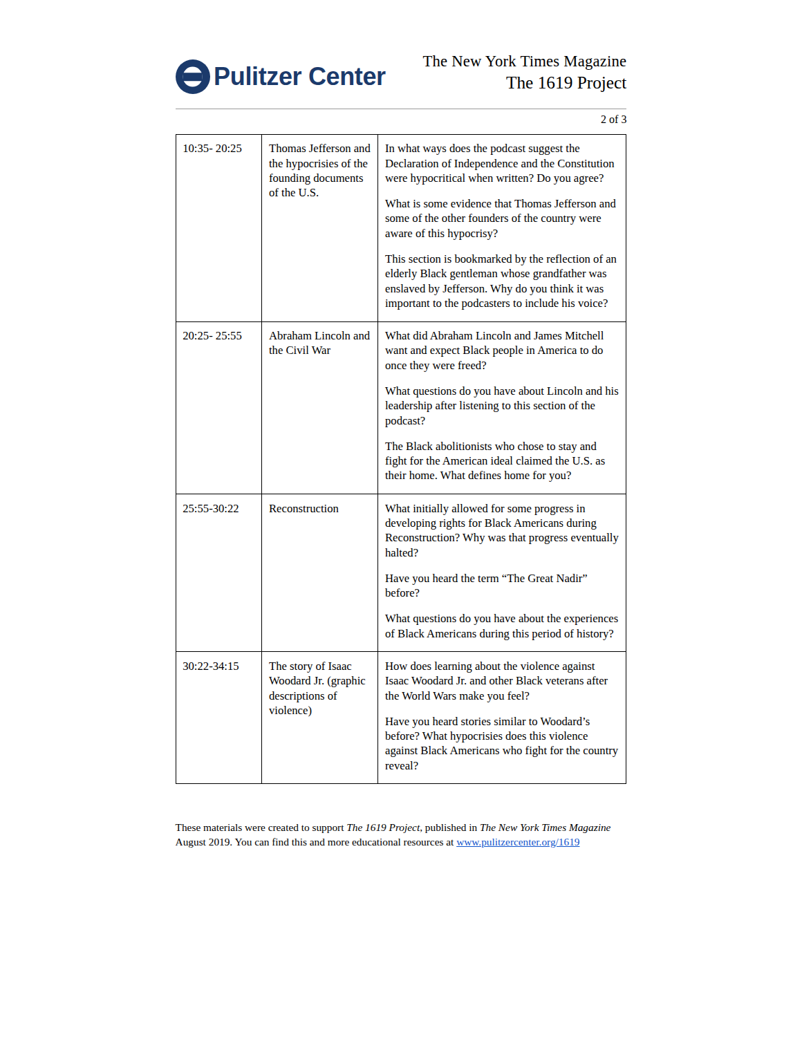Pulitzer Center
The New York Times Magazine
The 1619 Project
2 of 3
| 10:35- 20:25 | Thomas Jefferson and the hypocrisies of the founding documents of the U.S. | In what ways does the podcast suggest the Declaration of Independence and the Constitution were hypocritical when written? Do you agree? What is some evidence that Thomas Jefferson and some of the other founders of the country were aware of this hypocrisy? This section is bookmarked by the reflection of an elderly Black gentleman whose grandfather was enslaved by Jefferson. Why do you think it was important to the podcasters to include his voice? |
| 20:25- 25:55 | Abraham Lincoln and the Civil War | What did Abraham Lincoln and James Mitchell want and expect Black people in America to do once they were freed? What questions do you have about Lincoln and his leadership after listening to this section of the podcast? The Black abolitionists who chose to stay and fight for the American ideal claimed the U.S. as their home. What defines home for you? |
| 25:55-30:22 | Reconstruction | What initially allowed for some progress in developing rights for Black Americans during Reconstruction? Why was that progress eventually halted? Have you heard the term “The Great Nadir” before? What questions do you have about the experiences of Black Americans during this period of history? |
| 30:22-34:15 | The story of Isaac Woodard Jr. (graphic descriptions of violence) | How does learning about the violence against Isaac Woodard Jr. and other Black veterans after the World Wars make you feel? Have you heard stories similar to Woodard’s before? What hypocrisies does this violence against Black Americans who fight for the country reveal? |
These materials were created to support The 1619 Project, published in The New York Times Magazine August 2019. You can find this and more educational resources at www.pulitzercenter.org/1619